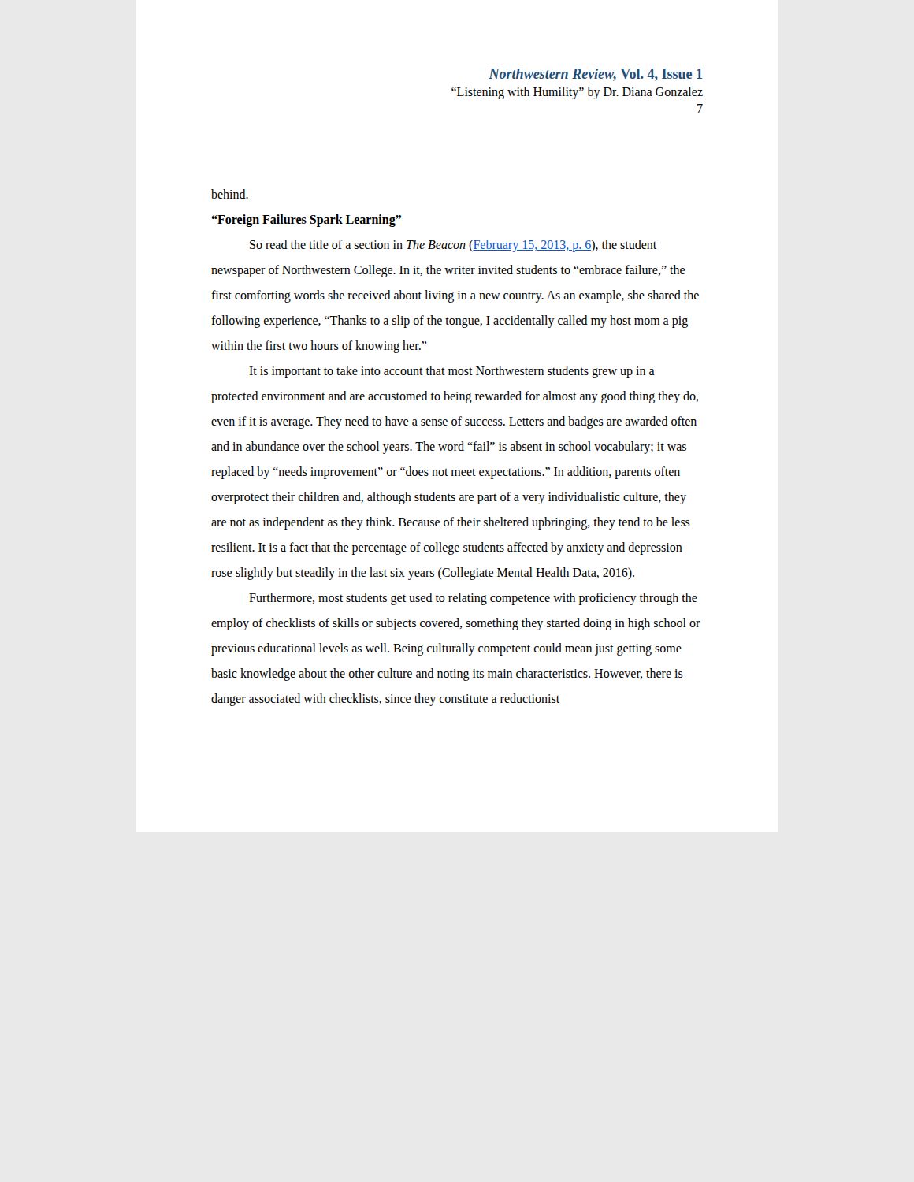Northwestern Review, Vol. 4, Issue 1
“Listening with Humility” by Dr. Diana Gonzalez
7
behind.
“Foreign Failures Spark Learning”
So read the title of a section in The Beacon (February 15, 2013, p. 6), the student newspaper of Northwestern College. In it, the writer invited students to “embrace failure,” the first comforting words she received about living in a new country. As an example, she shared the following experience, “Thanks to a slip of the tongue, I accidentally called my host mom a pig within the first two hours of knowing her.”
It is important to take into account that most Northwestern students grew up in a protected environment and are accustomed to being rewarded for almost any good thing they do, even if it is average. They need to have a sense of success. Letters and badges are awarded often and in abundance over the school years. The word “fail” is absent in school vocabulary; it was replaced by “needs improvement” or “does not meet expectations.” In addition, parents often overprotect their children and, although students are part of a very individualistic culture, they are not as independent as they think. Because of their sheltered upbringing, they tend to be less resilient. It is a fact that the percentage of college students affected by anxiety and depression rose slightly but steadily in the last six years (Collegiate Mental Health Data, 2016).
Furthermore, most students get used to relating competence with proficiency through the employ of checklists of skills or subjects covered, something they started doing in high school or previous educational levels as well. Being culturally competent could mean just getting some basic knowledge about the other culture and noting its main characteristics. However, there is danger associated with checklists, since they constitute a reductionist